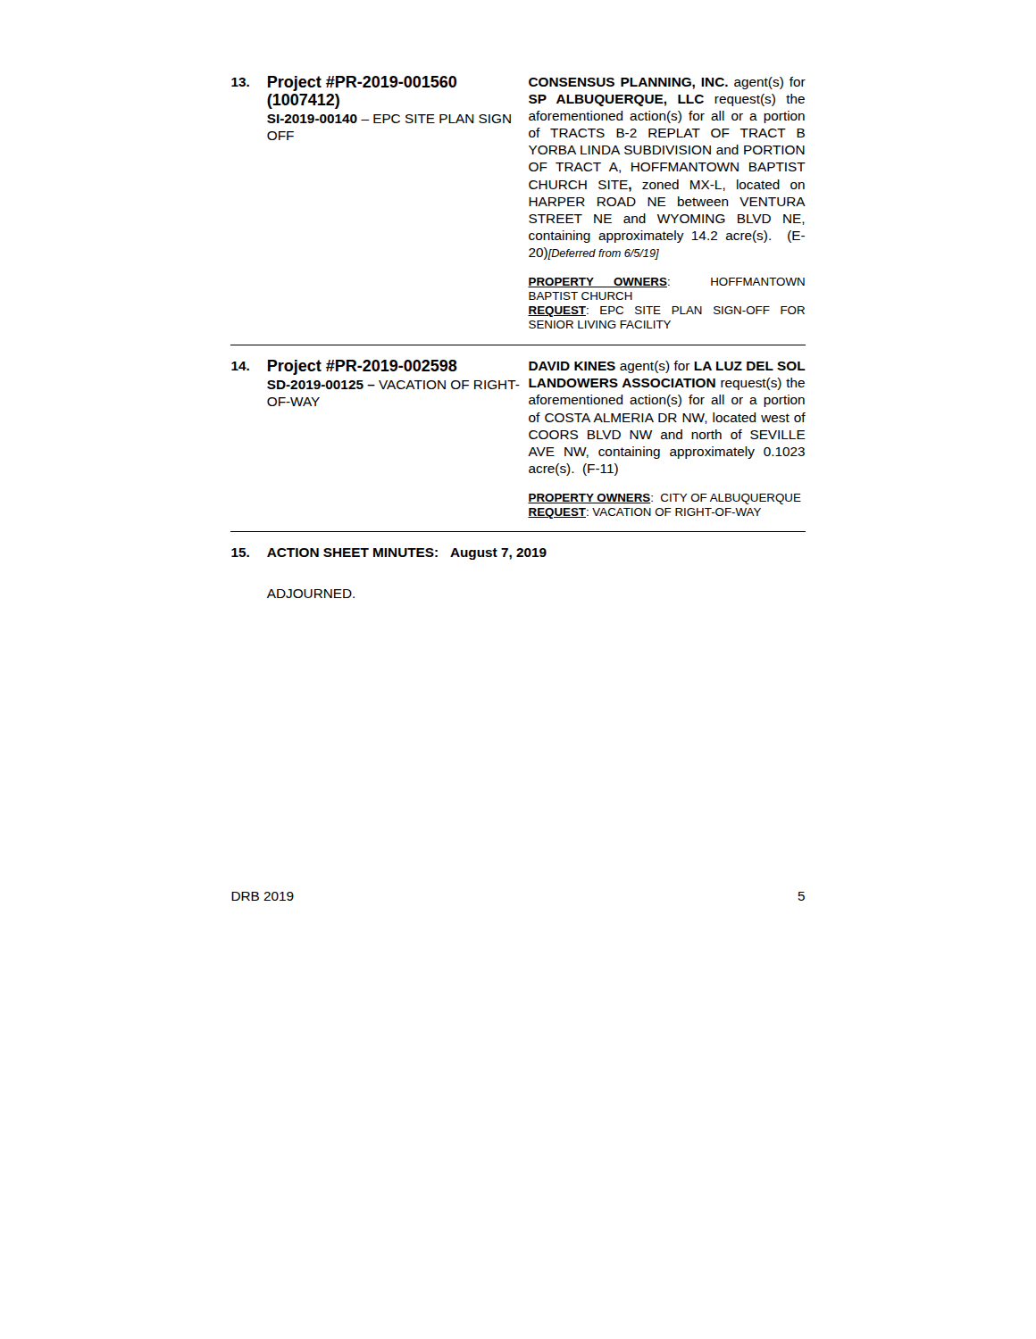| 13. | Project #PR-2019-001560 (1007412) SI-2019-00140 – EPC SITE PLAN SIGN OFF | CONSENSUS PLANNING, INC. agent(s) for SP ALBUQUERQUE, LLC request(s) the aforementioned action(s) for all or a portion of TRACTS B-2 REPLAT OF TRACT B YORBA LINDA SUBDIVISION and PORTION OF TRACT A, HOFFMANTOWN BAPTIST CHURCH SITE , zoned MX-L, located on HARPER ROAD NE between VENTURA STREET NE and WYOMING BLVD NE, containing approximately 14.2 acre(s). (E-20) [Deferred from 6/5/19] PROPERTY OWNERS : HOFFMANTOWN BAPTIST CHURCH REQUEST : EPC SITE PLAN SIGN-OFF FOR SENIOR LIVING FACILITY |
| 14. | Project #PR-2019-002598 SD-2019-00125 – VACATION OF RIGHT-OF-WAY | DAVID KINES agent(s) for LA LUZ DEL SOL LANDOWERS ASSOCIATION request(s) the aforementioned action(s) for all or a portion of COSTA ALMERIA DR NW, located west of COORS BLVD NW and north of SEVILLE AVE NW, containing approximately 0.1023 acre(s). (F-11) PROPERTY OWNERS : CITY OF ALBUQUERQUE REQUEST : VACATION OF RIGHT-OF-WAY |
| 15. | ACTION SHEET MINUTES: August 7, 2019 |
ADJOURNED.
DRB 2019
5